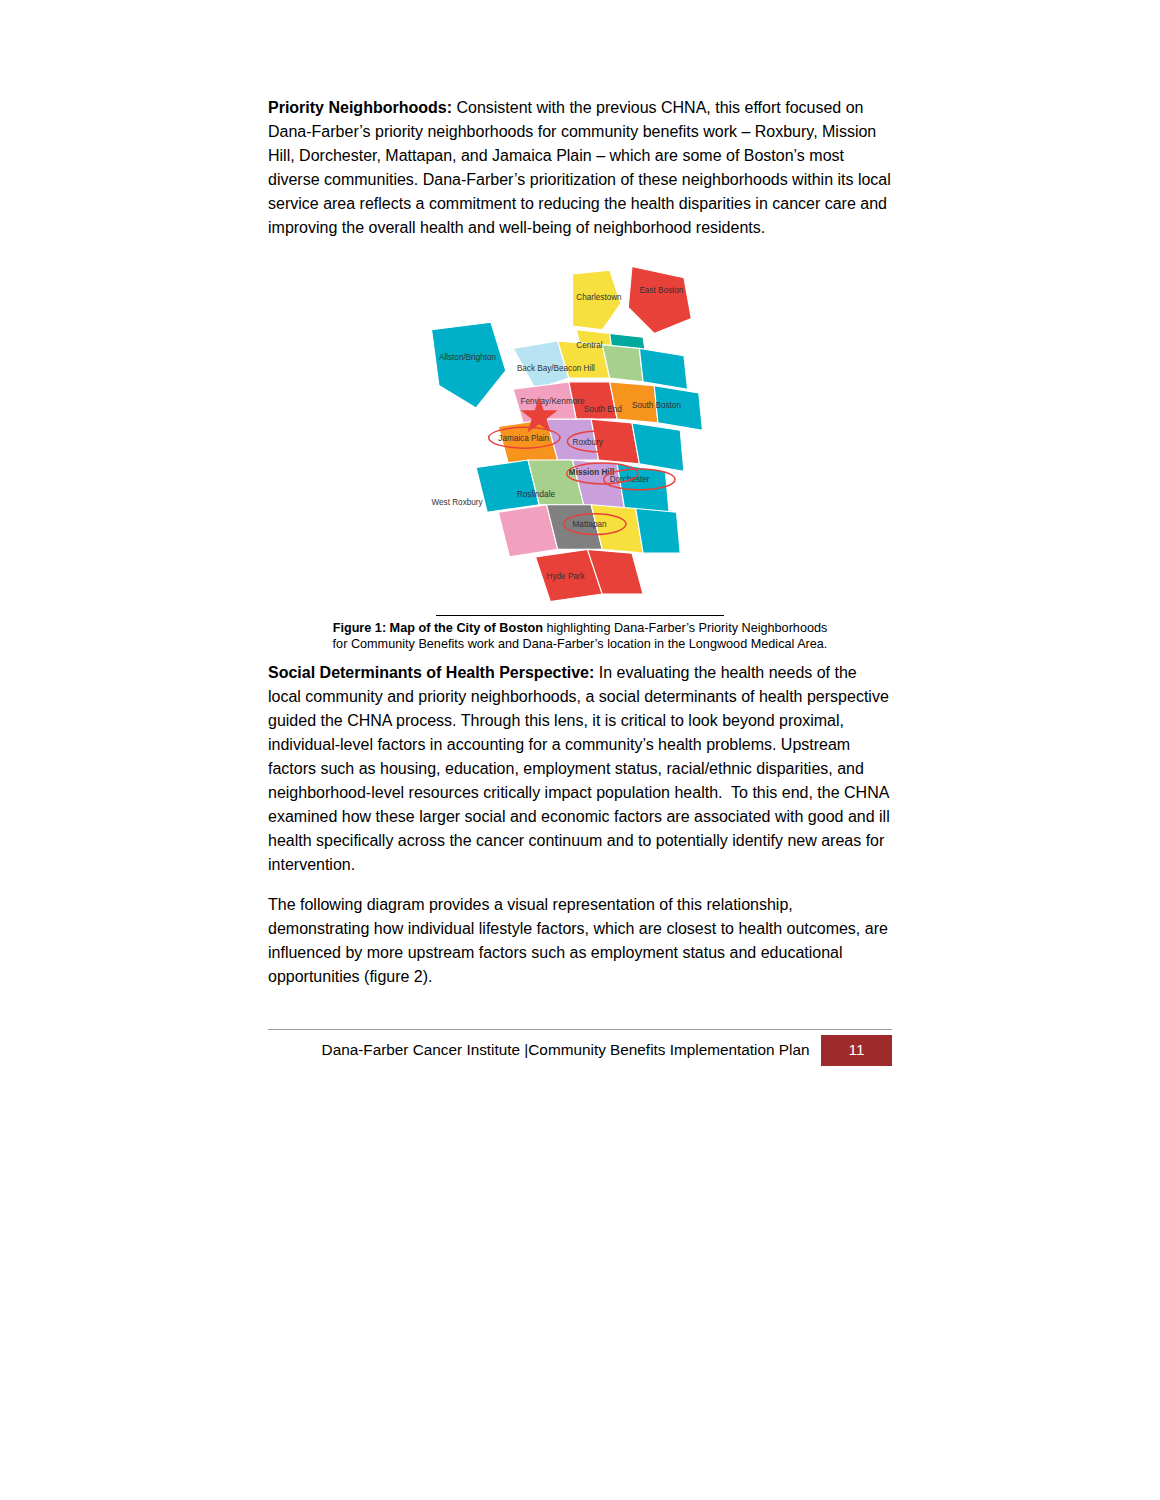Priority Neighborhoods: Consistent with the previous CHNA, this effort focused on Dana-Farber’s priority neighborhoods for community benefits work – Roxbury, Mission Hill, Dorchester, Mattapan, and Jamaica Plain – which are some of Boston’s most diverse communities. Dana-Farber’s prioritization of these neighborhoods within its local service area reflects a commitment to reducing the health disparities in cancer care and improving the overall health and well-being of neighborhood residents.
Figure 1: Map of the City of Boston highlighting Dana-Farber’s Priority Neighborhoods for Community Benefits work and Dana-Farber’s location in the Longwood Medical Area.
Social Determinants of Health Perspective: In evaluating the health needs of the local community and priority neighborhoods, a social determinants of health perspective guided the CHNA process. Through this lens, it is critical to look beyond proximal, individual-level factors in accounting for a community’s health problems. Upstream factors such as housing, education, employment status, racial/ethnic disparities, and neighborhood-level resources critically impact population health. To this end, the CHNA examined how these larger social and economic factors are associated with good and ill health specifically across the cancer continuum and to potentially identify new areas for intervention.
The following diagram provides a visual representation of this relationship, demonstrating how individual lifestyle factors, which are closest to health outcomes, are influenced by more upstream factors such as employment status and educational opportunities (figure 2).
Dana-Farber Cancer Institute |Community Benefits Implementation Plan 11